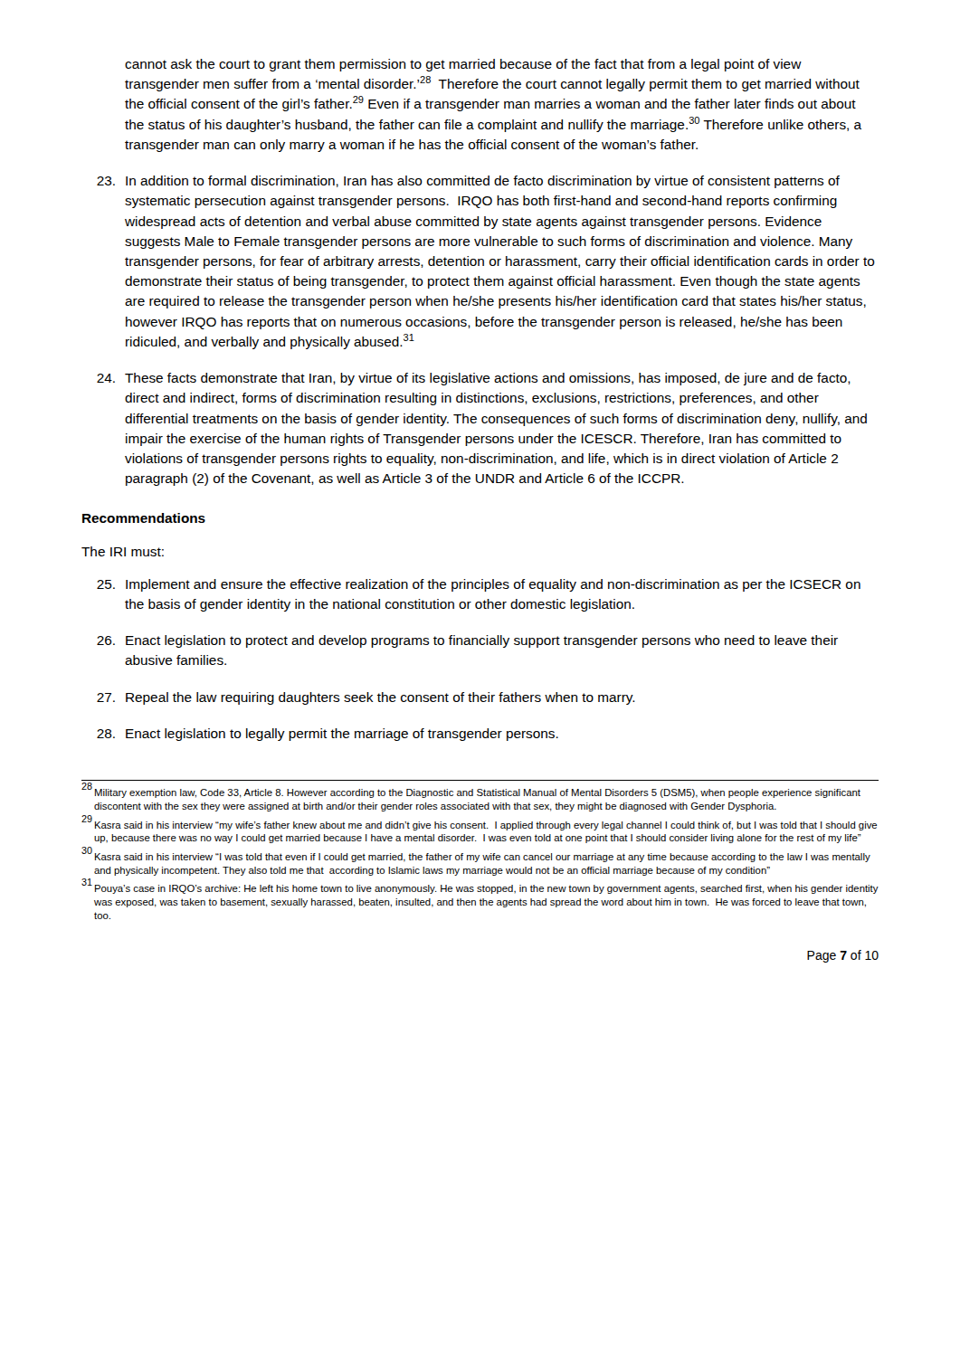cannot ask the court to grant them permission to get married because of the fact that from a legal point of view transgender men suffer from a ‘mental disorder.’28 Therefore the court cannot legally permit them to get married without the official consent of the girl’s father.29 Even if a transgender man marries a woman and the father later finds out about the status of his daughter’s husband, the father can file a complaint and nullify the marriage.30 Therefore unlike others, a transgender man can only marry a woman if he has the official consent of the woman’s father.
23. In addition to formal discrimination, Iran has also committed de facto discrimination by virtue of consistent patterns of systematic persecution against transgender persons. IRQO has both first-hand and second-hand reports confirming widespread acts of detention and verbal abuse committed by state agents against transgender persons. Evidence suggests Male to Female transgender persons are more vulnerable to such forms of discrimination and violence. Many transgender persons, for fear of arbitrary arrests, detention or harassment, carry their official identification cards in order to demonstrate their status of being transgender, to protect them against official harassment. Even though the state agents are required to release the transgender person when he/she presents his/her identification card that states his/her status, however IRQO has reports that on numerous occasions, before the transgender person is released, he/she has been ridiculed, and verbally and physically abused.31
24. These facts demonstrate that Iran, by virtue of its legislative actions and omissions, has imposed, de jure and de facto, direct and indirect, forms of discrimination resulting in distinctions, exclusions, restrictions, preferences, and other differential treatments on the basis of gender identity. The consequences of such forms of discrimination deny, nullify, and impair the exercise of the human rights of Transgender persons under the ICESCR. Therefore, Iran has committed to violations of transgender persons rights to equality, non-discrimination, and life, which is in direct violation of Article 2 paragraph (2) of the Covenant, as well as Article 3 of the UNDR and Article 6 of the ICCPR.
Recommendations
The IRI must:
25. Implement and ensure the effective realization of the principles of equality and non-discrimination as per the ICSECR on the basis of gender identity in the national constitution or other domestic legislation.
26. Enact legislation to protect and develop programs to financially support transgender persons who need to leave their abusive families.
27. Repeal the law requiring daughters seek the consent of their fathers when to marry.
28. Enact legislation to legally permit the marriage of transgender persons.
28 Military exemption law, Code 33, Article 8. However according to the Diagnostic and Statistical Manual of Mental Disorders 5 (DSM5), when people experience significant discontent with the sex they were assigned at birth and/or their gender roles associated with that sex, they might be diagnosed with Gender Dysphoria.
29 Kasra said in his interview “my wife’s father knew about me and didn’t give his consent. I applied through every legal channel I could think of, but I was told that I should give up, because there was no way I could get married because I have a mental disorder. I was even told at one point that I should consider living alone for the rest of my life”
30 Kasra said in his interview “I was told that even if I could get married, the father of my wife can cancel our marriage at any time because according to the law I was mentally and physically incompetent. They also told me that according to Islamic laws my marriage would not be an official marriage because of my condition”
31 Pouya’s case in IRQO’s archive: He left his home town to live anonymously. He was stopped, in the new town by government agents, searched first, when his gender identity was exposed, was taken to basement, sexually harassed, beaten, insulted, and then the agents had spread the word about him in town. He was forced to leave that town, too.
Page 7 of 10